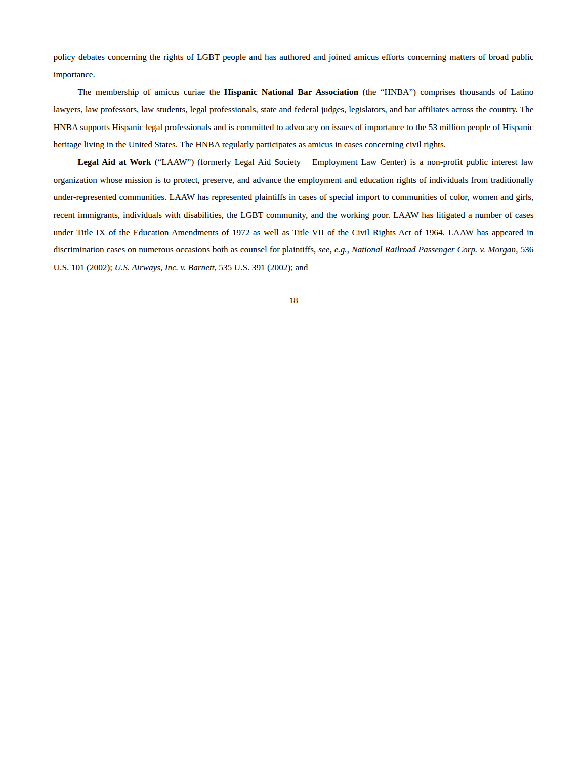policy debates concerning the rights of LGBT people and has authored and joined amicus efforts concerning matters of broad public importance.
The membership of amicus curiae the Hispanic National Bar Association (the “HNBA”) comprises thousands of Latino lawyers, law professors, law students, legal professionals, state and federal judges, legislators, and bar affiliates across the country. The HNBA supports Hispanic legal professionals and is committed to advocacy on issues of importance to the 53 million people of Hispanic heritage living in the United States. The HNBA regularly participates as amicus in cases concerning civil rights.
Legal Aid at Work (“LAAW”) (formerly Legal Aid Society – Employment Law Center) is a non-profit public interest law organization whose mission is to protect, preserve, and advance the employment and education rights of individuals from traditionally under-represented communities. LAAW has represented plaintiffs in cases of special import to communities of color, women and girls, recent immigrants, individuals with disabilities, the LGBT community, and the working poor. LAAW has litigated a number of cases under Title IX of the Education Amendments of 1972 as well as Title VII of the Civil Rights Act of 1964. LAAW has appeared in discrimination cases on numerous occasions both as counsel for plaintiffs, see, e.g., National Railroad Passenger Corp. v. Morgan, 536 U.S. 101 (2002); U.S. Airways, Inc. v. Barnett, 535 U.S. 391 (2002); and
18